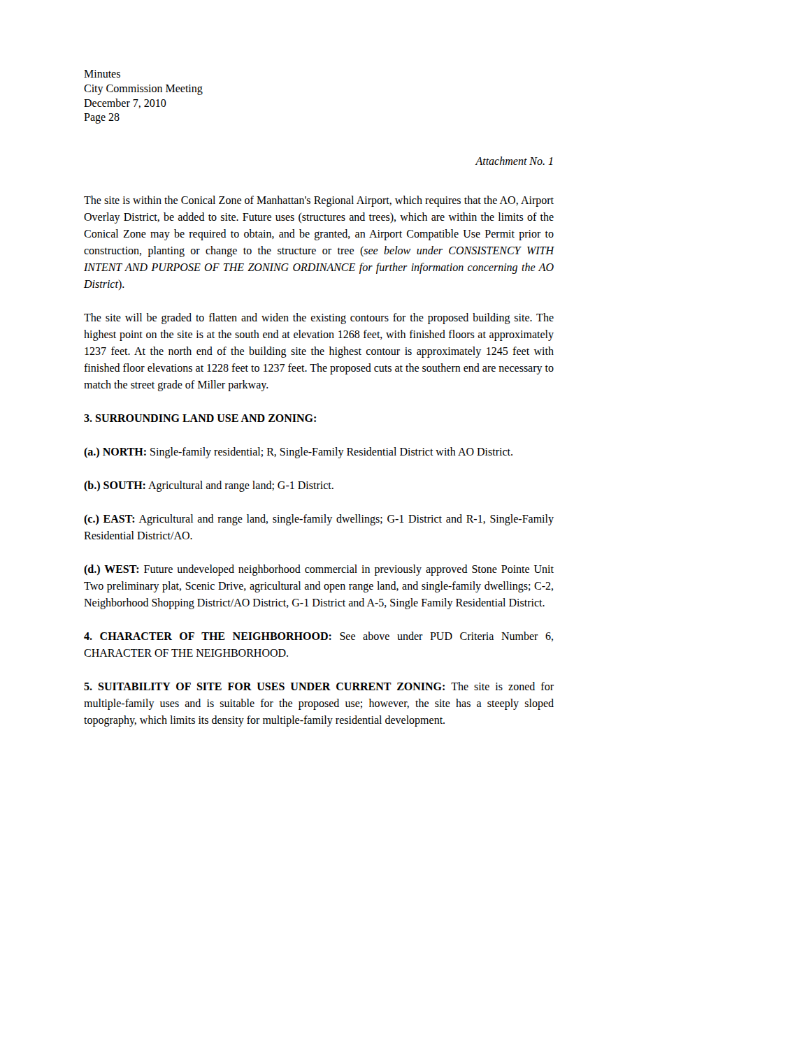Minutes
City Commission Meeting
December 7, 2010
Page 28
Attachment No. 1
The site is within the Conical Zone of Manhattan's Regional Airport, which requires that the AO, Airport Overlay District, be added to site. Future uses (structures and trees), which are within the limits of the Conical Zone may be required to obtain, and be granted, an Airport Compatible Use Permit prior to construction, planting or change to the structure or tree (see below under CONSISTENCY WITH INTENT AND PURPOSE OF THE ZONING ORDINANCE for further information concerning the AO District).
The site will be graded to flatten and widen the existing contours for the proposed building site. The highest point on the site is at the south end at elevation 1268 feet, with finished floors at approximately 1237 feet. At the north end of the building site the highest contour is approximately 1245 feet with finished floor elevations at 1228 feet to 1237 feet. The proposed cuts at the southern end are necessary to match the street grade of Miller parkway.
3. SURROUNDING LAND USE AND ZONING:
(a.) NORTH: Single-family residential; R, Single-Family Residential District with AO District.
(b.) SOUTH: Agricultural and range land; G-1 District.
(c.) EAST: Agricultural and range land, single-family dwellings; G-1 District and R-1, Single-Family Residential District/AO.
(d.) WEST: Future undeveloped neighborhood commercial in previously approved Stone Pointe Unit Two preliminary plat, Scenic Drive, agricultural and open range land, and single-family dwellings; C-2, Neighborhood Shopping District/AO District, G-1 District and A-5, Single Family Residential District.
4. CHARACTER OF THE NEIGHBORHOOD: See above under PUD Criteria Number 6, CHARACTER OF THE NEIGHBORHOOD.
5. SUITABILITY OF SITE FOR USES UNDER CURRENT ZONING: The site is zoned for multiple-family uses and is suitable for the proposed use; however, the site has a steeply sloped topography, which limits its density for multiple-family residential development.